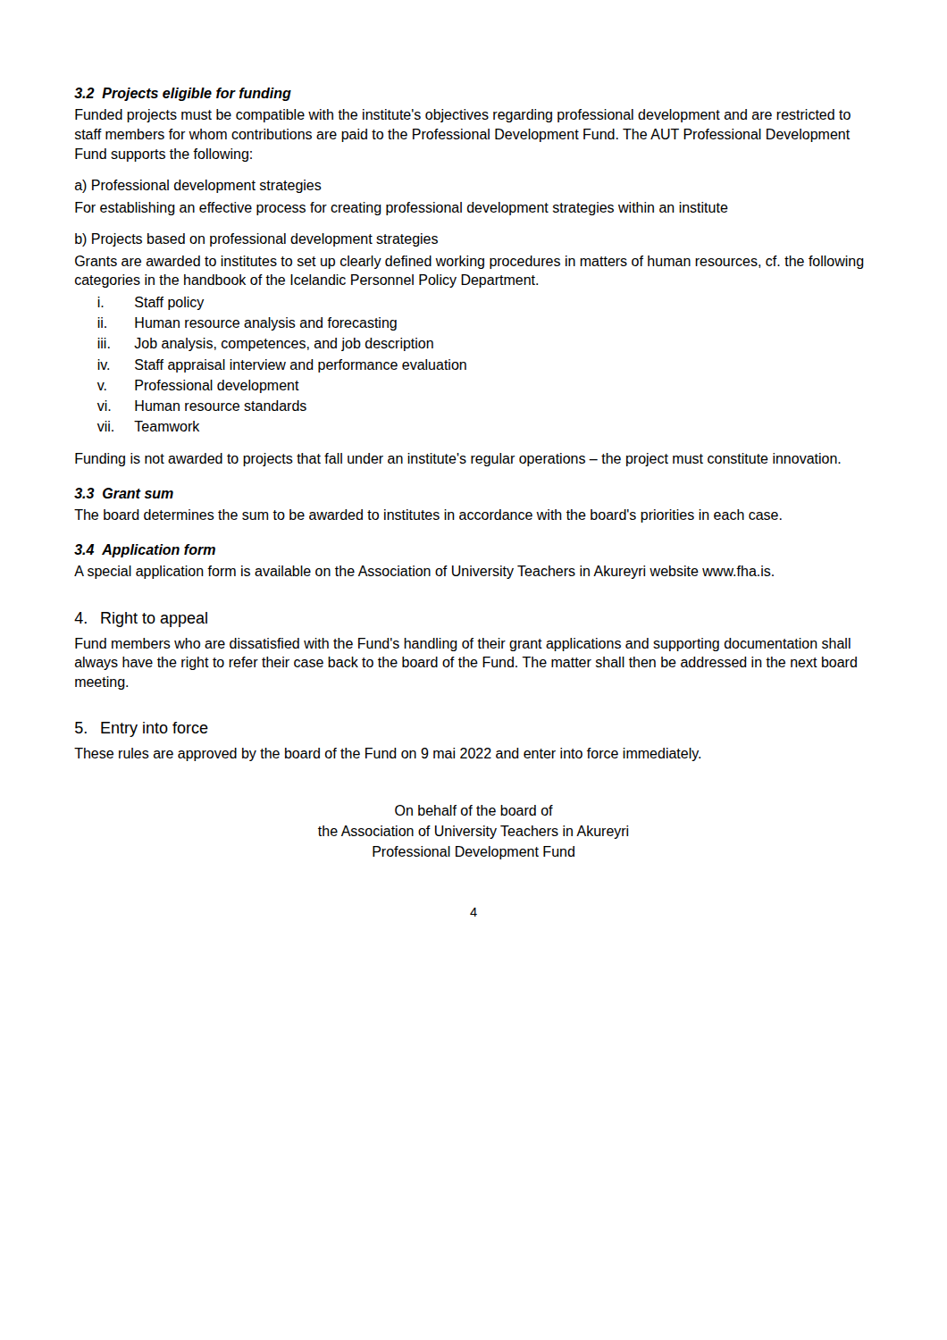3.2 Projects eligible for funding
Funded projects must be compatible with the institute's objectives regarding professional development and are restricted to staff members for whom contributions are paid to the Professional Development Fund. The AUT Professional Development Fund supports the following:
a) Professional development strategies
For establishing an effective process for creating professional development strategies within an institute
b) Projects based on professional development strategies
Grants are awarded to institutes to set up clearly defined working procedures in matters of human resources, cf. the following categories in the handbook of the Icelandic Personnel Policy Department.
i. Staff policy
ii. Human resource analysis and forecasting
iii. Job analysis, competences, and job description
iv. Staff appraisal interview and performance evaluation
v. Professional development
vi. Human resource standards
vii. Teamwork
Funding is not awarded to projects that fall under an institute's regular operations – the project must constitute innovation.
3.3 Grant sum
The board determines the sum to be awarded to institutes in accordance with the board's priorities in each case.
3.4 Application form
A special application form is available on the Association of University Teachers in Akureyri website www.fha.is.
4. Right to appeal
Fund members who are dissatisfied with the Fund's handling of their grant applications and supporting documentation shall always have the right to refer their case back to the board of the Fund. The matter shall then be addressed in the next board meeting.
5. Entry into force
These rules are approved by the board of the Fund on 9 mai 2022 and enter into force immediately.
On behalf of the board of
the Association of University Teachers in Akureyri
Professional Development Fund
4